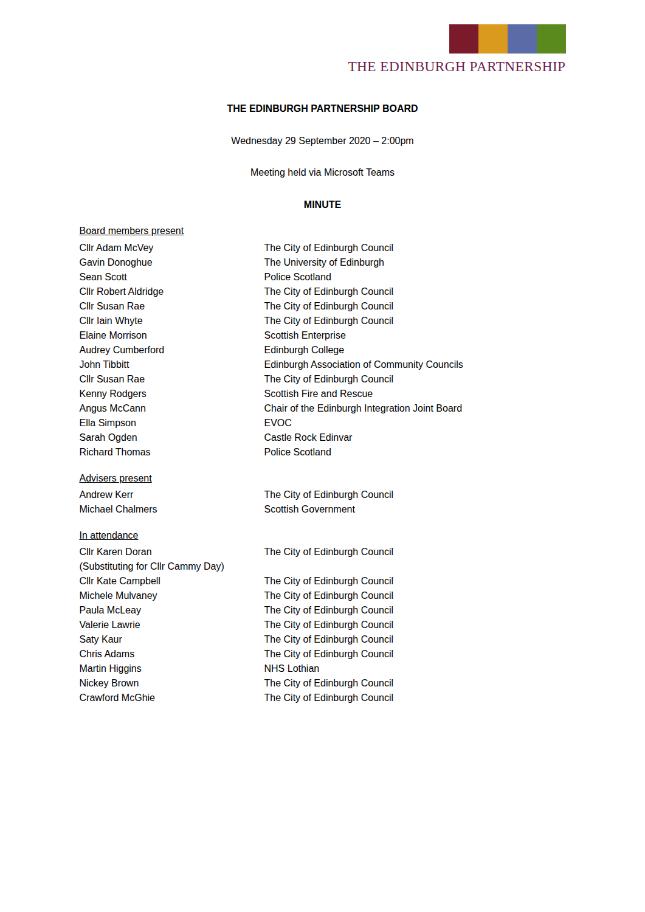THE EDINBURGH PARTNERSHIP
The Edinburgh Partnership Board
Wednesday 29 September 2020 – 2:00pm
Meeting held via Microsoft Teams
Minute
Board members present
| Cllr Adam McVey | The City of Edinburgh Council |
| Gavin Donoghue | The University of Edinburgh |
| Sean Scott | Police Scotland |
| Cllr Robert Aldridge | The City of Edinburgh Council |
| Cllr Susan Rae | The City of Edinburgh Council |
| Cllr Iain Whyte | The City of Edinburgh Council |
| Elaine Morrison | Scottish Enterprise |
| Audrey Cumberford | Edinburgh College |
| John Tibbitt | Edinburgh Association of Community Councils |
| Cllr Susan Rae | The City of Edinburgh Council |
| Kenny Rodgers | Scottish Fire and Rescue |
| Angus McCann | Chair of the Edinburgh Integration Joint Board |
| Ella Simpson | EVOC |
| Sarah Ogden | Castle Rock Edinvar |
| Richard Thomas | Police Scotland |
Advisers present
| Andrew Kerr | The City of Edinburgh Council |
| Michael Chalmers | Scottish Government |
In attendance
| Cllr Karen Doran | The City of Edinburgh Council |
| (Substituting for Cllr Cammy Day) |
| Cllr Kate Campbell | The City of Edinburgh Council |
| Michele Mulvaney | The City of Edinburgh Council |
| Paula McLeay | The City of Edinburgh Council |
| Valerie Lawrie | The City of Edinburgh Council |
| Saty Kaur | The City of Edinburgh Council |
| Chris Adams | The City of Edinburgh Council |
| Martin Higgins | NHS Lothian |
| Nickey Brown | The City of Edinburgh Council |
| Crawford McGhie | The City of Edinburgh Council |